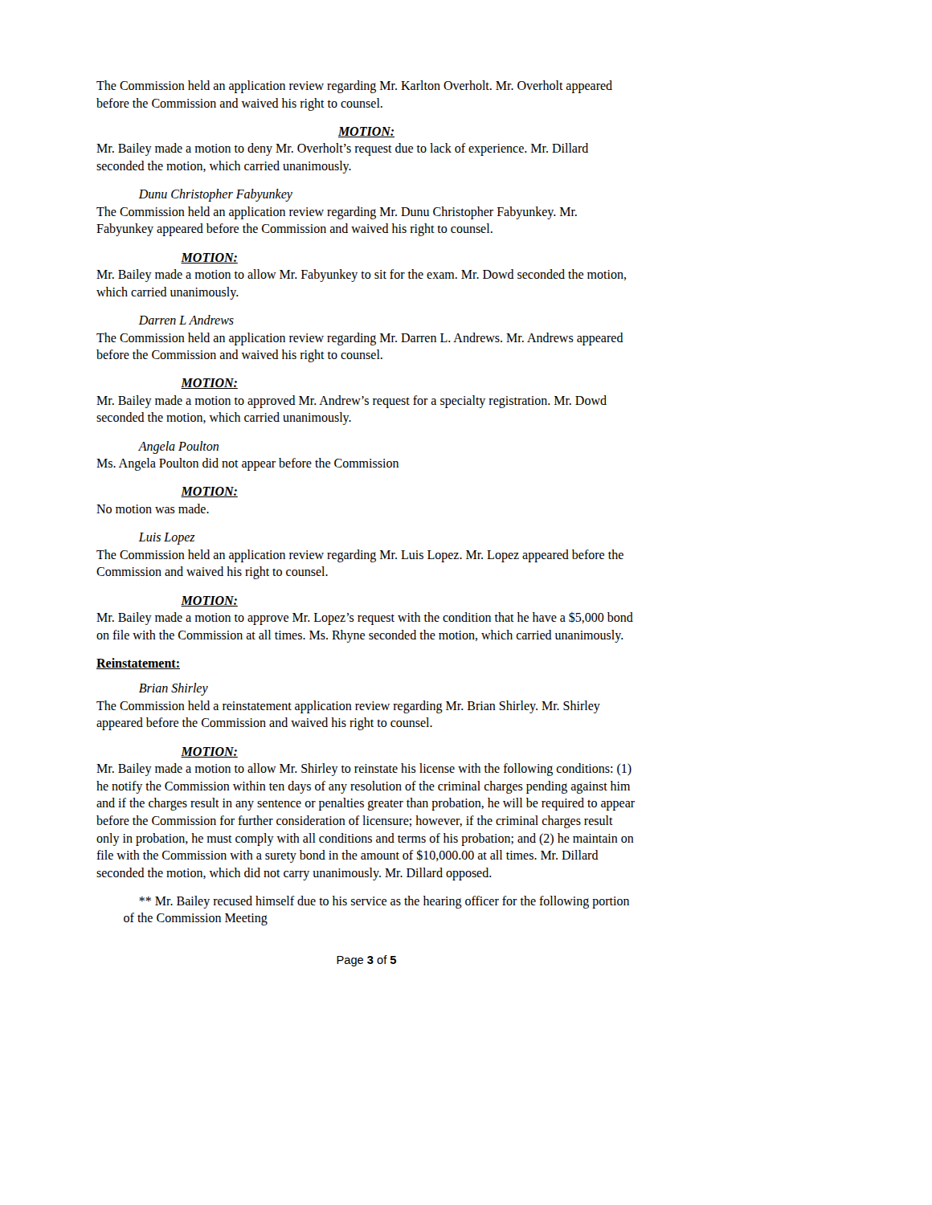The Commission held an application review regarding Mr. Karlton Overholt. Mr. Overholt appeared before the Commission and waived his right to counsel.
MOTION:
Mr. Bailey made a motion to deny Mr. Overholt’s request due to lack of experience. Mr. Dillard seconded the motion, which carried unanimously.
Dunu Christopher Fabyunkey
The Commission held an application review regarding Mr. Dunu Christopher Fabyunkey. Mr. Fabyunkey appeared before the Commission and waived his right to counsel.
MOTION:
Mr. Bailey made a motion to allow Mr. Fabyunkey to sit for the exam. Mr. Dowd seconded the motion, which carried unanimously.
Darren L Andrews
The Commission held an application review regarding Mr. Darren L. Andrews. Mr. Andrews appeared before the Commission and waived his right to counsel.
MOTION:
Mr. Bailey made a motion to approved Mr. Andrew’s request for a specialty registration. Mr. Dowd seconded the motion, which carried unanimously.
Angela Poulton
Ms. Angela Poulton did not appear before the Commission
MOTION:
No motion was made.
Luis Lopez
The Commission held an application review regarding Mr. Luis Lopez. Mr. Lopez appeared before the Commission and waived his right to counsel.
MOTION:
Mr. Bailey made a motion to approve Mr. Lopez’s request with the condition that he have a $5,000 bond on file with the Commission at all times. Ms. Rhyne seconded the motion, which carried unanimously.
Reinstatement:
Brian Shirley
The Commission held a reinstatement application review regarding Mr. Brian Shirley. Mr. Shirley appeared before the Commission and waived his right to counsel.
MOTION:
Mr. Bailey made a motion to allow Mr. Shirley to reinstate his license with the following conditions: (1) he notify the Commission within ten days of any resolution of the criminal charges pending against him and if the charges result in any sentence or penalties greater than probation, he will be required to appear before the Commission for further consideration of licensure; however, if the criminal charges result only in probation, he must comply with all conditions and terms of his probation; and (2) he maintain on file with the Commission with a surety bond in the amount of $10,000.00 at all times. Mr. Dillard seconded the motion, which did not carry unanimously. Mr. Dillard opposed.
** Mr. Bailey recused himself due to his service as the hearing officer for the following portion of the Commission Meeting
Page 3 of 5